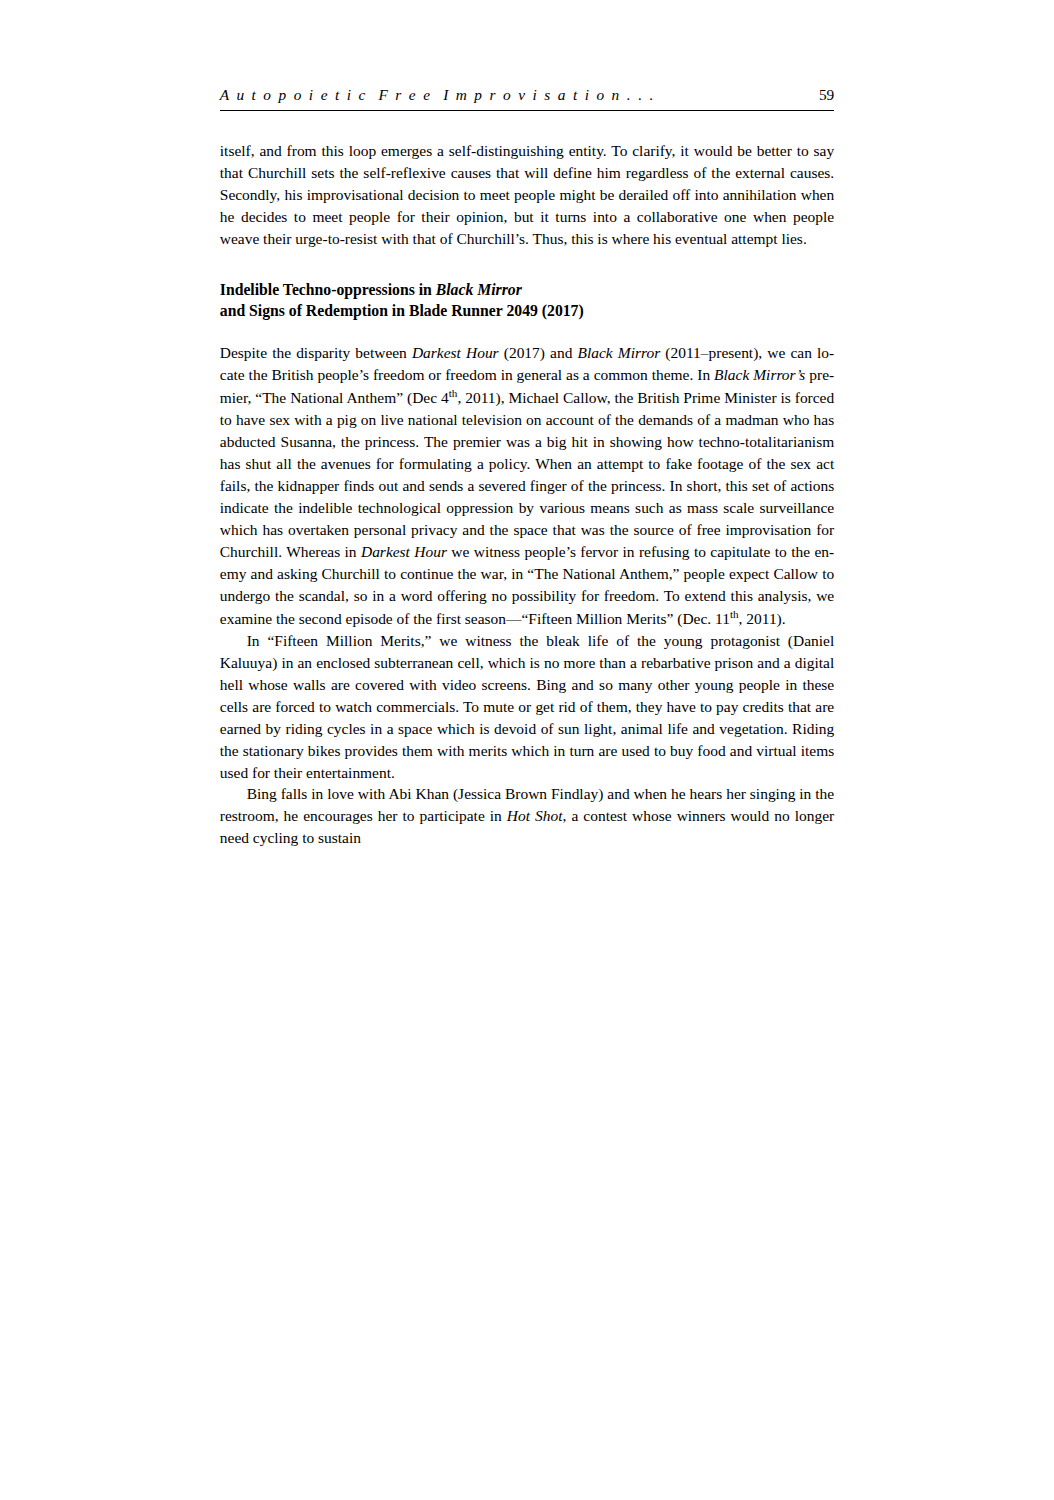A u t o p o i e t i c F r e e I m p r o v i s a t i o n . . . 59
itself, and from this loop emerges a self-distinguishing entity. To clarify, it would be better to say that Churchill sets the self-reflexive causes that will define him regardless of the external causes. Secondly, his improvisational decision to meet people might be derailed off into annihilation when he decides to meet people for their opinion, but it turns into a collaborative one when people weave their urge-to-resist with that of Churchill’s. Thus, this is where his eventual attempt lies.
Indelible Techno-oppressions in Black Mirror
and Signs of Redemption in Blade Runner 2049 (2017)
Despite the disparity between Darkest Hour (2017) and Black Mirror (2011–present), we can locate the British people’s freedom or freedom in general as a common theme. In Black Mirror’s premier, “The National Anthem” (Dec 4th, 2011), Michael Callow, the British Prime Minister is forced to have sex with a pig on live national television on account of the demands of a madman who has abducted Susanna, the princess. The premier was a big hit in showing how techno-totalitarianism has shut all the avenues for formulating a policy. When an attempt to fake footage of the sex act fails, the kidnapper finds out and sends a severed finger of the princess. In short, this set of actions indicate the indelible technological oppression by various means such as mass scale surveillance which has overtaken personal privacy and the space that was the source of free improvisation for Churchill. Whereas in Darkest Hour we witness people’s fervor in refusing to capitulate to the enemy and asking Churchill to continue the war, in “The National Anthem,” people expect Callow to undergo the scandal, so in a word offering no possibility for freedom. To extend this analysis, we examine the second episode of the first season—“Fifteen Million Merits” (Dec. 11th, 2011).
In “Fifteen Million Merits,” we witness the bleak life of the young protagonist (Daniel Kaluuya) in an enclosed subterranean cell, which is no more than a rebarbative prison and a digital hell whose walls are covered with video screens. Bing and so many other young people in these cells are forced to watch commercials. To mute or get rid of them, they have to pay credits that are earned by riding cycles in a space which is devoid of sun light, animal life and vegetation. Riding the stationary bikes provides them with merits which in turn are used to buy food and virtual items used for their entertainment.
Bing falls in love with Abi Khan (Jessica Brown Findlay) and when he hears her singing in the restroom, he encourages her to participate in Hot Shot, a contest whose winners would no longer need cycling to sustain